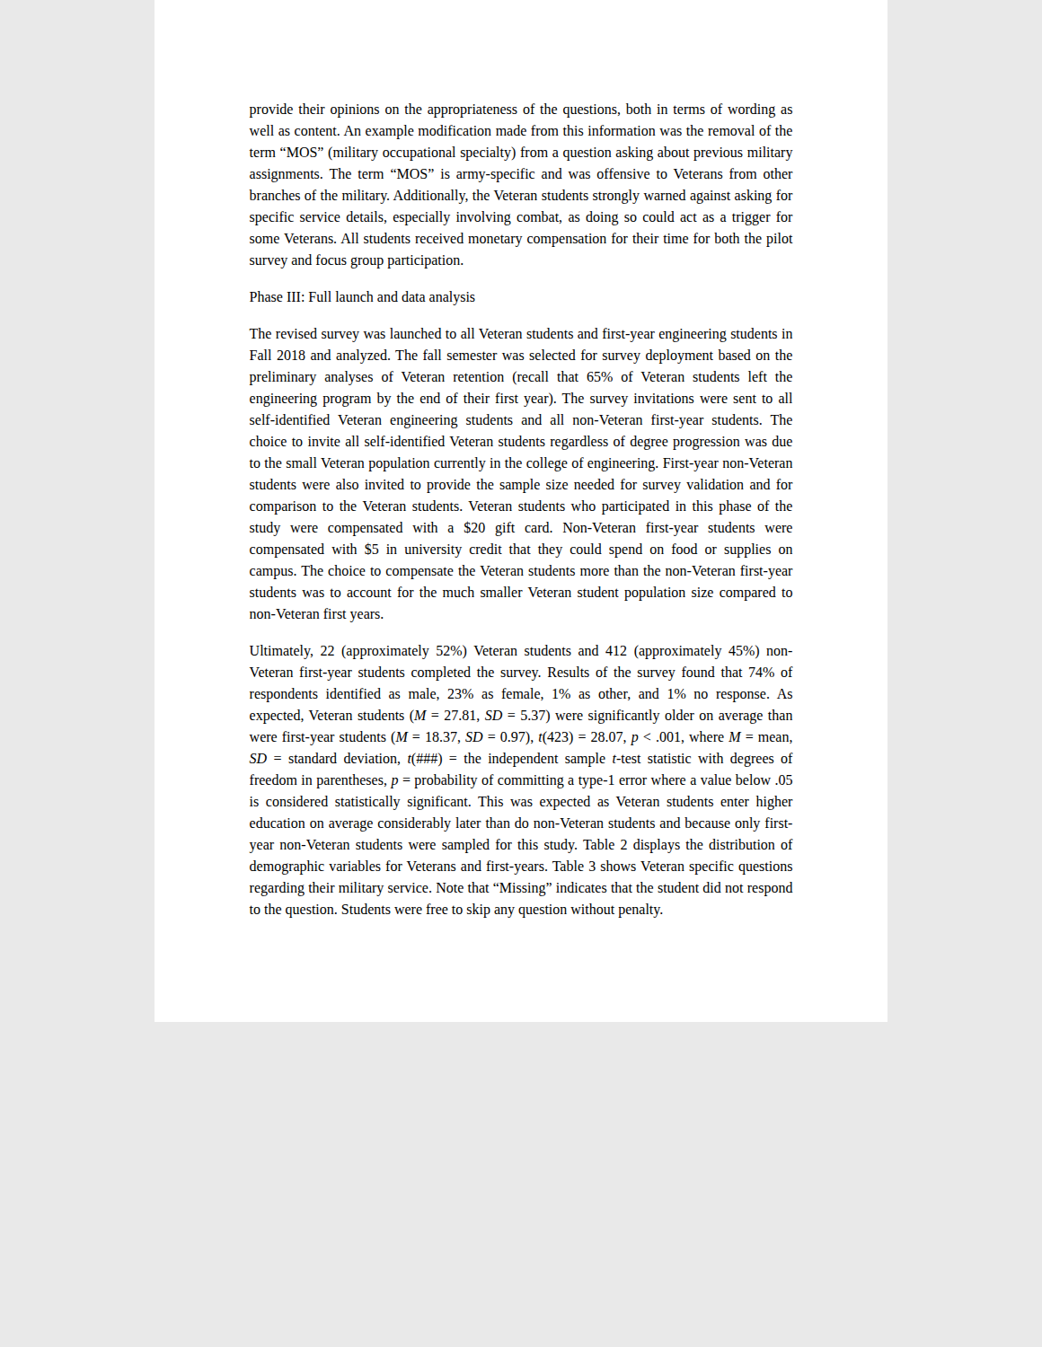provide their opinions on the appropriateness of the questions, both in terms of wording as well as content. An example modification made from this information was the removal of the term “MOS” (military occupational specialty) from a question asking about previous military assignments. The term “MOS” is army-specific and was offensive to Veterans from other branches of the military. Additionally, the Veteran students strongly warned against asking for specific service details, especially involving combat, as doing so could act as a trigger for some Veterans. All students received monetary compensation for their time for both the pilot survey and focus group participation.
Phase III: Full launch and data analysis
The revised survey was launched to all Veteran students and first-year engineering students in Fall 2018 and analyzed. The fall semester was selected for survey deployment based on the preliminary analyses of Veteran retention (recall that 65% of Veteran students left the engineering program by the end of their first year). The survey invitations were sent to all self-identified Veteran engineering students and all non-Veteran first-year students. The choice to invite all self-identified Veteran students regardless of degree progression was due to the small Veteran population currently in the college of engineering. First-year non-Veteran students were also invited to provide the sample size needed for survey validation and for comparison to the Veteran students. Veteran students who participated in this phase of the study were compensated with a $20 gift card. Non-Veteran first-year students were compensated with $5 in university credit that they could spend on food or supplies on campus. The choice to compensate the Veteran students more than the non-Veteran first-year students was to account for the much smaller Veteran student population size compared to non-Veteran first years.
Ultimately, 22 (approximately 52%) Veteran students and 412 (approximately 45%) non-Veteran first-year students completed the survey. Results of the survey found that 74% of respondents identified as male, 23% as female, 1% as other, and 1% no response. As expected, Veteran students (M = 27.81, SD = 5.37) were significantly older on average than were first-year students (M = 18.37, SD = 0.97), t(423) = 28.07, p < .001, where M = mean, SD = standard deviation, t(###) = the independent sample t-test statistic with degrees of freedom in parentheses, p = probability of committing a type-1 error where a value below .05 is considered statistically significant. This was expected as Veteran students enter higher education on average considerably later than do non-Veteran students and because only first-year non-Veteran students were sampled for this study. Table 2 displays the distribution of demographic variables for Veterans and first-years. Table 3 shows Veteran specific questions regarding their military service. Note that “Missing” indicates that the student did not respond to the question. Students were free to skip any question without penalty.